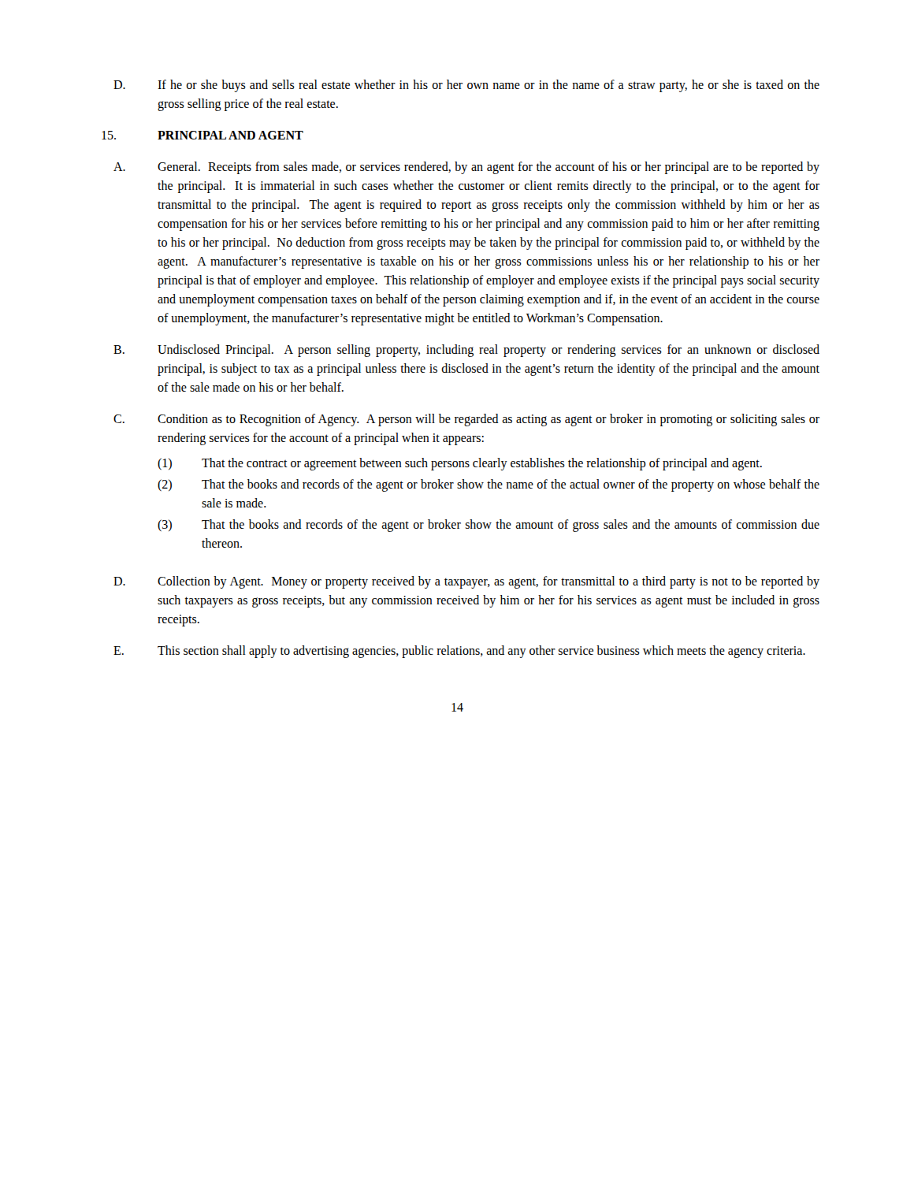D.
If he or she buys and sells real estate whether in his or her own name or in the name of a straw party, he or she is taxed on the gross selling price of the real estate.
15.
PRINCIPAL AND AGENT
A.
General. Receipts from sales made, or services rendered, by an agent for the account of his or her principal are to be reported by the principal. It is immaterial in such cases whether the customer or client remits directly to the principal, or to the agent for transmittal to the principal. The agent is required to report as gross receipts only the commission withheld by him or her as compensation for his or her services before remitting to his or her principal and any commission paid to him or her after remitting to his or her principal. No deduction from gross receipts may be taken by the principal for commission paid to, or withheld by the agent. A manufacturer’s representative is taxable on his or her gross commissions unless his or her relationship to his or her principal is that of employer and employee. This relationship of employer and employee exists if the principal pays social security and unemployment compensation taxes on behalf of the person claiming exemption and if, in the event of an accident in the course of unemployment, the manufacturer’s representative might be entitled to Workman’s Compensation.
B.
Undisclosed Principal. A person selling property, including real property or rendering services for an unknown or disclosed principal, is subject to tax as a principal unless there is disclosed in the agent’s return the identity of the principal and the amount of the sale made on his or her behalf.
C.
Condition as to Recognition of Agency. A person will be regarded as acting as agent or broker in promoting or soliciting sales or rendering services for the account of a principal when it appears:
(1)
That the contract or agreement between such persons clearly establishes the relationship of principal and agent.
(2)
That the books and records of the agent or broker show the name of the actual owner of the property on whose behalf the sale is made.
(3)
That the books and records of the agent or broker show the amount of gross sales and the amounts of commission due thereon.
D.
Collection by Agent. Money or property received by a taxpayer, as agent, for transmittal to a third party is not to be reported by such taxpayers as gross receipts, but any commission received by him or her for his services as agent must be included in gross receipts.
E.
This section shall apply to advertising agencies, public relations, and any other service business which meets the agency criteria.
14